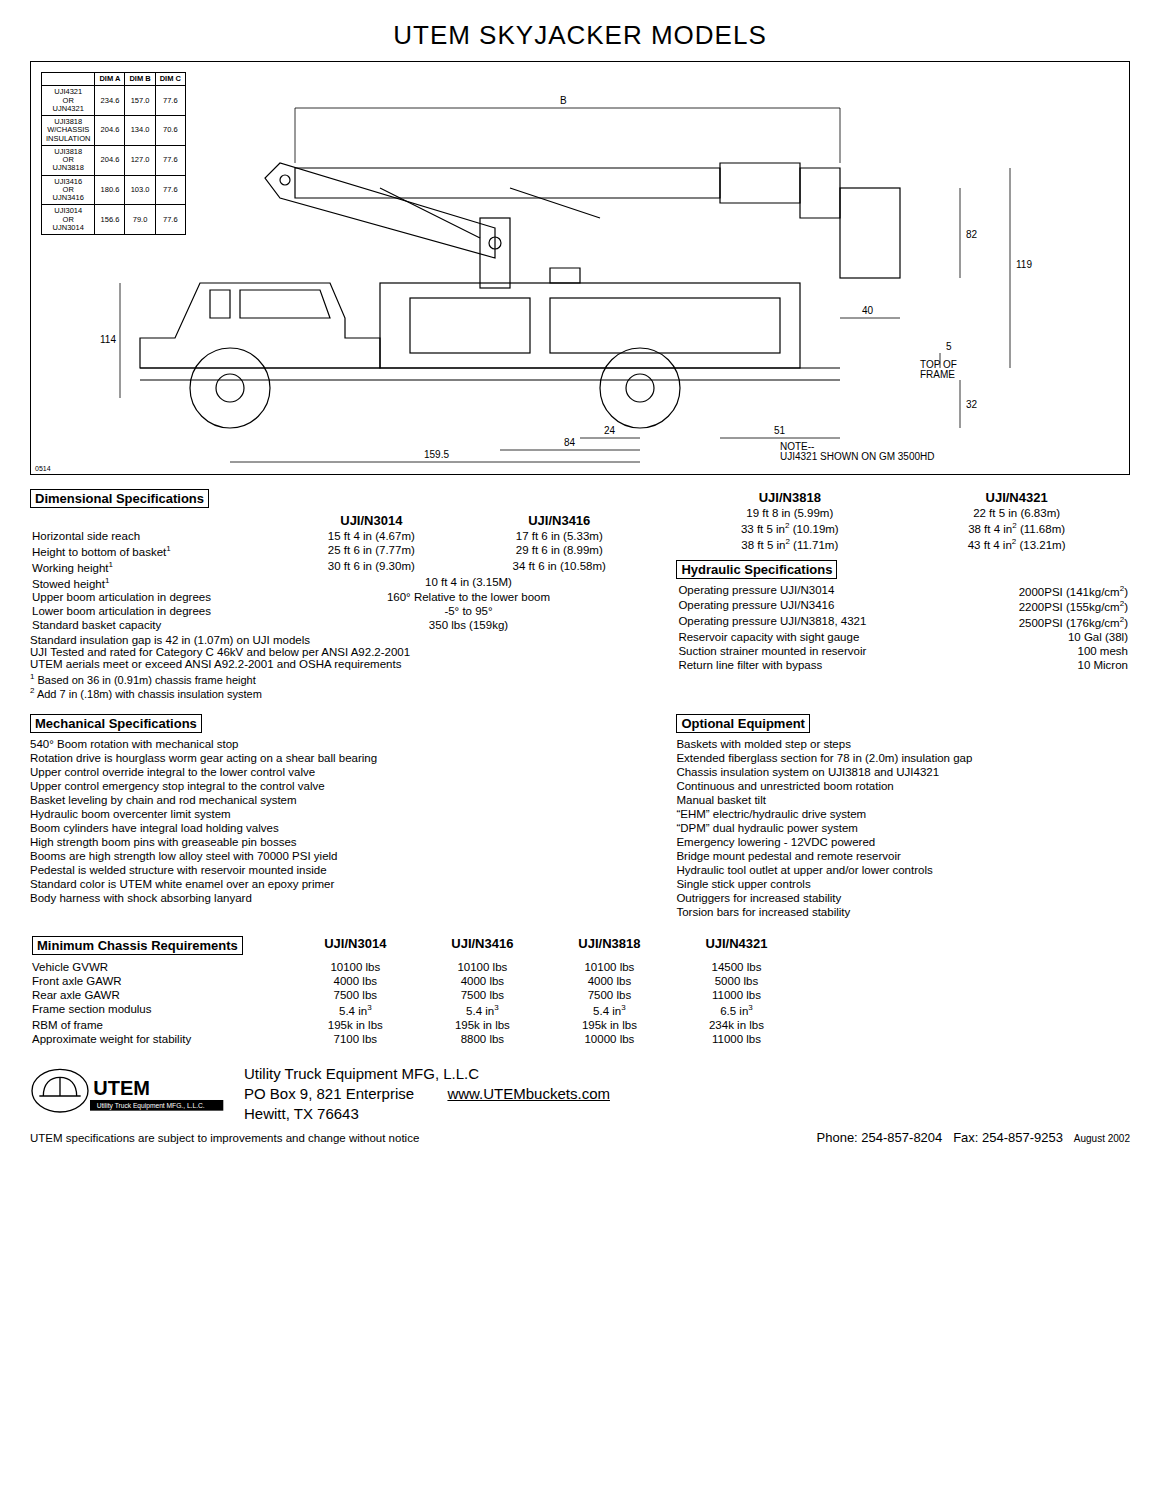UTEM SKYJACKER MODELS
B 82 119 114 40 5 32 24 51 84 159.5 TOP OF FRAME NOTE-- UJI4321 SHOWN ON GM 3500HD
| | DIM A | DIM B | DIM C |
| --- | --- | --- | --- |
| UJI4321 OR UJN4321 | 234.6 | 157.0 | 77.6 |
| UJI3818 W/CHASSIS INSULATION | 204.6 | 134.0 | 70.6 |
| UJI3818 OR UJN3818 | 204.6 | 127.0 | 77.6 |
| UJI3416 OR UJN3416 | 180.6 | 103.0 | 77.6 |
| UJI3014 OR UJN3014 | 156.6 | 79.0 | 77.6 |
0514
Dimensional Specifications
| | UJI/N3014 | UJI/N3416 |
| Horizontal side reach | 15 ft 4 in (4.67m) | 17 ft 6 in (5.33m) |
| Height to bottom of basket 1 | 25 ft 6 in (7.77m) | 29 ft 6 in (8.99m) |
| Working height 1 | 30 ft 6 in (9.30m) | 34 ft 6 in (10.58m) |
| Stowed height 1 | 10 ft 4 in (3.15M) |
| Upper boom articulation in degrees | 160° Relative to the lower boom |
| Lower boom articulation in degrees | -5° to 95° |
| Standard basket capacity | 350 lbs (159kg) |
Standard insulation gap is 42 in (1.07m) on UJI models
UJI Tested and rated for Category C 46kV and below per ANSI A92.2-2001
UTEM aerials meet or exceed ANSI A92.2-2001 and OSHA requirements
1 Based on 36 in (0.91m) chassis frame height
2 Add 7 in (.18m) with chassis insulation system
| UJI/N3818 | UJI/N4321 |
| 19 ft 8 in (5.99m) | 22 ft 5 in (6.83m) |
| 33 ft 5 in 2 (10.19m) | 38 ft 4 in 2 (11.68m) |
| 38 ft 5 in 2 (11.71m) | 43 ft 4 in 2 (13.21m) |
Hydraulic Specifications
| Operating pressure UJI/N3014 | 2000PSI (141kg/cm 2 ) |
| Operating pressure UJI/N3416 | 2200PSI (155kg/cm 2 ) |
| Operating pressure UJI/N3818, 4321 | 2500PSI (176kg/cm 2 ) |
| Reservoir capacity with sight gauge | 10 Gal (38l) |
| Suction strainer mounted in reservoir | 100 mesh |
| Return line filter with bypass | 10 Micron |
Mechanical Specifications
540° Boom rotation with mechanical stop
Rotation drive is hourglass worm gear acting on a shear ball bearing
Upper control override integral to the lower control valve
Upper control emergency stop integral to the control valve
Basket leveling by chain and rod mechanical system
Hydraulic boom overcenter limit system
Boom cylinders have integral load holding valves
High strength boom pins with greaseable pin bosses
Booms are high strength low alloy steel with 70000 PSI yield
Pedestal is welded structure with reservoir mounted inside
Standard color is UTEM white enamel over an epoxy primer
Body harness with shock absorbing lanyard
Optional Equipment
Baskets with molded step or steps
Extended fiberglass section for 78 in (2.0m) insulation gap
Chassis insulation system on UJI3818 and UJI4321
Continuous and unrestricted boom rotation
Manual basket tilt
“EHM” electric/hydraulic drive system
“DPM” dual hydraulic power system
Emergency lowering - 12VDC powered
Bridge mount pedestal and remote reservoir
Hydraulic tool outlet at upper and/or lower controls
Single stick upper controls
Outriggers for increased stability
Torsion bars for increased stability
| Minimum Chassis Requirements | UJI/N3014 | UJI/N3416 | UJI/N3818 | UJI/N4321 |
| Vehicle GVWR | 10100 lbs | 10100 lbs | 10100 lbs | 14500 lbs |
| Front axle GAWR | 4000 lbs | 4000 lbs | 4000 lbs | 5000 lbs |
| Rear axle GAWR | 7500 lbs | 7500 lbs | 7500 lbs | 11000 lbs |
| Frame section modulus | 5.4 in 3 | 5.4 in 3 | 5.4 in 3 | 6.5 in 3 |
| RBM of frame | 195k in lbs | 195k in lbs | 195k in lbs | 234k in lbs |
| Approximate weight for stability | 7100 lbs | 8800 lbs | 10000 lbs | 11000 lbs |
UTEM Utility Truck Equipment MFG., L.L.C.
Utility Truck Equipment MFG, L.L.C
PO Box 9, 821 Enterprise www.UTEMbuckets.com
Hewitt, TX 76643
UTEM specifications are subject to improvements and change without notice
Phone: 254-857-8204 Fax: 254-857-9253 August 2002